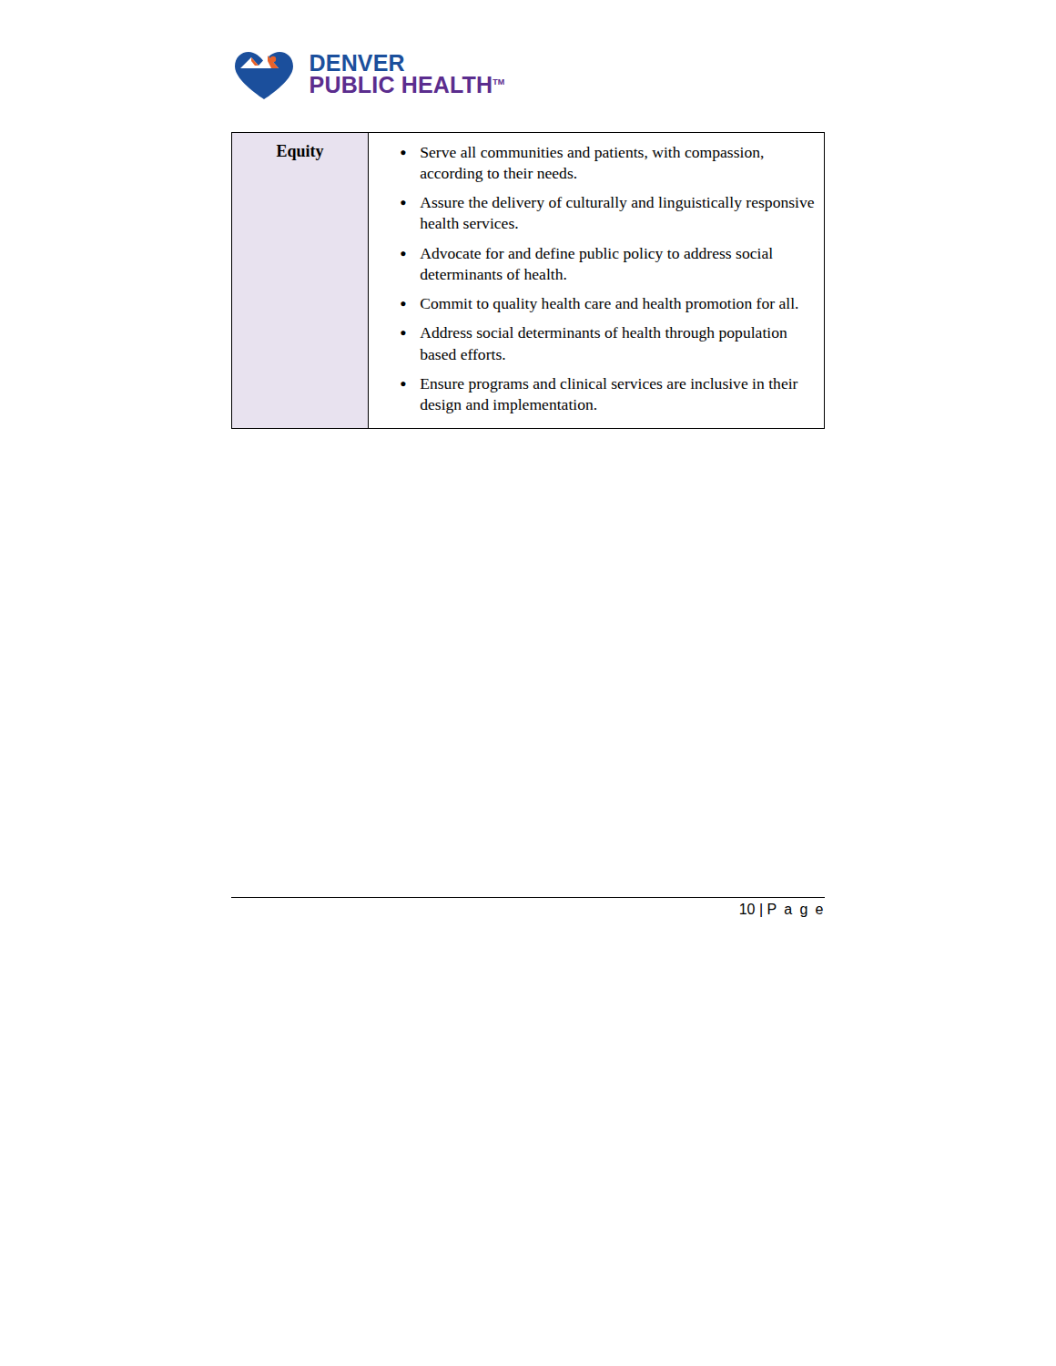DENVER PUBLIC HEALTHTM
| Equity | Serve all communities and patients, with compassion, according to their needs. Assure the delivery of culturally and linguistically responsive health services. Advocate for and define public policy to address social determinants of health. Commit to quality health care and health promotion for all. Address social determinants of health through population based efforts. Ensure programs and clinical services are inclusive in their design and implementation. |
10 | P a g e